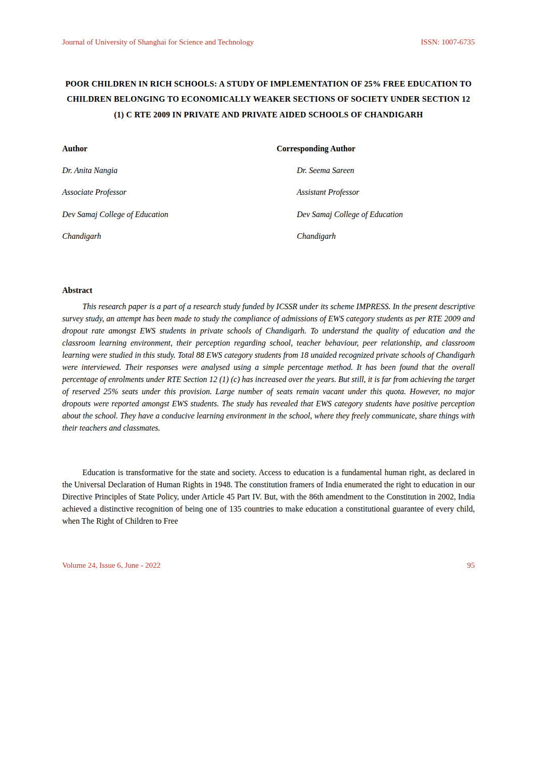Journal of University of Shanghai for Science and Technology ISSN: 1007-6735
Poor Children in Rich Schools: A Study of Implementation of 25% Free Education to Children Belonging to Economically Weaker Sections of Society under Section 12 (1) C RTE 2009 in Private and Private Aided Schools of Chandigarh
Author
Dr. Anita Nangia
Associate Professor
Dev Samaj College of Education
Chandigarh
Corresponding Author
Dr. Seema Sareen
Assistant Professor
Dev Samaj College of Education
Chandigarh
Abstract
This research paper is a part of a research study funded by ICSSR under its scheme IMPRESS. In the present descriptive survey study, an attempt has been made to study the compliance of admissions of EWS category students as per RTE 2009 and dropout rate amongst EWS students in private schools of Chandigarh. To understand the quality of education and the classroom learning environment, their perception regarding school, teacher behaviour, peer relationship, and classroom learning were studied in this study. Total 88 EWS category students from 18 unaided recognized private schools of Chandigarh were interviewed. Their responses were analysed using a simple percentage method. It has been found that the overall percentage of enrolments under RTE Section 12 (1) (c) has increased over the years. But still, it is far from achieving the target of reserved 25% seats under this provision. Large number of seats remain vacant under this quota. However, no major dropouts were reported amongst EWS students. The study has revealed that EWS category students have positive perception about the school. They have a conducive learning environment in the school, where they freely communicate, share things with their teachers and classmates.
Education is transformative for the state and society. Access to education is a fundamental human right, as declared in the Universal Declaration of Human Rights in 1948. The constitution framers of India enumerated the right to education in our Directive Principles of State Policy, under Article 45 Part IV. But, with the 86th amendment to the Constitution in 2002, India achieved a distinctive recognition of being one of 135 countries to make education a constitutional guarantee of every child, when The Right of Children to Free
Volume 24, Issue 6, June - 2022 95